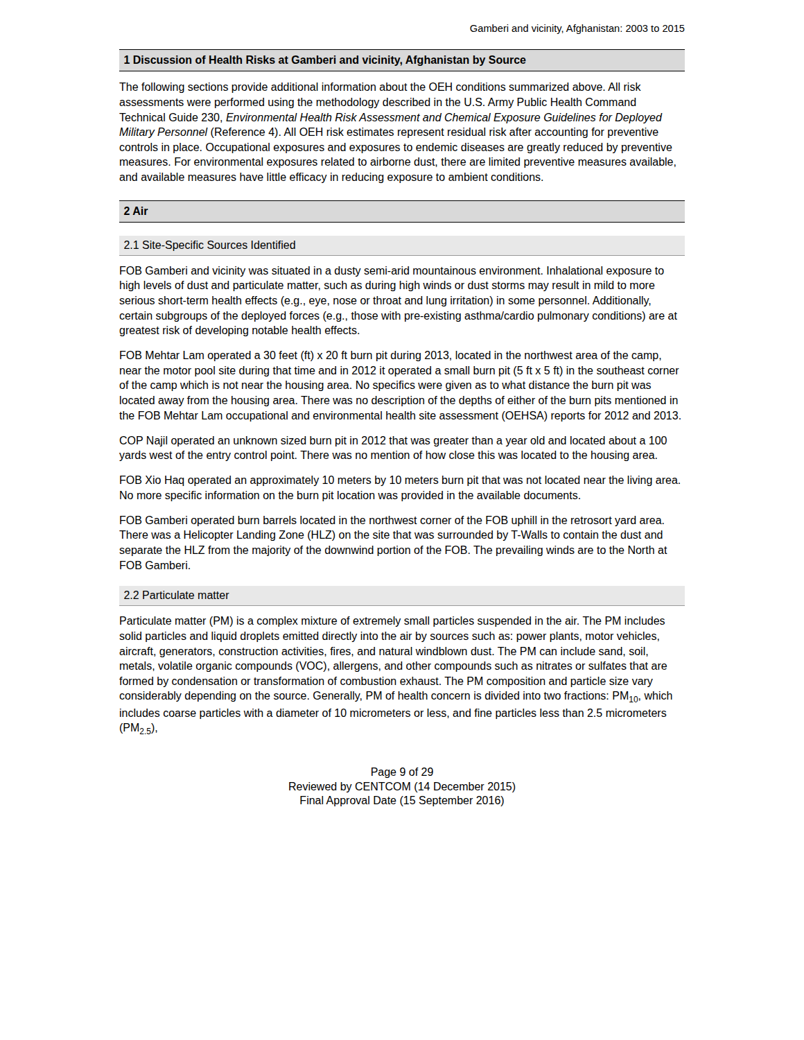Gamberi and vicinity, Afghanistan: 2003 to 2015
1 Discussion of Health Risks at Gamberi and vicinity, Afghanistan by Source
The following sections provide additional information about the OEH conditions summarized above. All risk assessments were performed using the methodology described in the U.S. Army Public Health Command Technical Guide 230, Environmental Health Risk Assessment and Chemical Exposure Guidelines for Deployed Military Personnel (Reference 4). All OEH risk estimates represent residual risk after accounting for preventive controls in place. Occupational exposures and exposures to endemic diseases are greatly reduced by preventive measures. For environmental exposures related to airborne dust, there are limited preventive measures available, and available measures have little efficacy in reducing exposure to ambient conditions.
2 Air
2.1 Site-Specific Sources Identified
FOB Gamberi and vicinity was situated in a dusty semi-arid mountainous environment. Inhalational exposure to high levels of dust and particulate matter, such as during high winds or dust storms may result in mild to more serious short-term health effects (e.g., eye, nose or throat and lung irritation) in some personnel. Additionally, certain subgroups of the deployed forces (e.g., those with pre-existing asthma/cardio pulmonary conditions) are at greatest risk of developing notable health effects.
FOB Mehtar Lam operated a 30 feet (ft) x 20 ft burn pit during 2013, located in the northwest area of the camp, near the motor pool site during that time and in 2012 it operated a small burn pit (5 ft x 5 ft) in the southeast corner of the camp which is not near the housing area. No specifics were given as to what distance the burn pit was located away from the housing area. There was no description of the depths of either of the burn pits mentioned in the FOB Mehtar Lam occupational and environmental health site assessment (OEHSA) reports for 2012 and 2013.
COP Najil operated an unknown sized burn pit in 2012 that was greater than a year old and located about a 100 yards west of the entry control point. There was no mention of how close this was located to the housing area.
FOB Xio Haq operated an approximately 10 meters by 10 meters burn pit that was not located near the living area. No more specific information on the burn pit location was provided in the available documents.
FOB Gamberi operated burn barrels located in the northwest corner of the FOB uphill in the retrosort yard area. There was a Helicopter Landing Zone (HLZ) on the site that was surrounded by T-Walls to contain the dust and separate the HLZ from the majority of the downwind portion of the FOB. The prevailing winds are to the North at FOB Gamberi.
2.2 Particulate matter
Particulate matter (PM) is a complex mixture of extremely small particles suspended in the air. The PM includes solid particles and liquid droplets emitted directly into the air by sources such as: power plants, motor vehicles, aircraft, generators, construction activities, fires, and natural windblown dust. The PM can include sand, soil, metals, volatile organic compounds (VOC), allergens, and other compounds such as nitrates or sulfates that are formed by condensation or transformation of combustion exhaust. The PM composition and particle size vary considerably depending on the source. Generally, PM of health concern is divided into two fractions: PM10, which includes coarse particles with a diameter of 10 micrometers or less, and fine particles less than 2.5 micrometers (PM2.5),
Page 9 of 29
Reviewed by CENTCOM (14 December 2015)
Final Approval Date (15 September 2016)